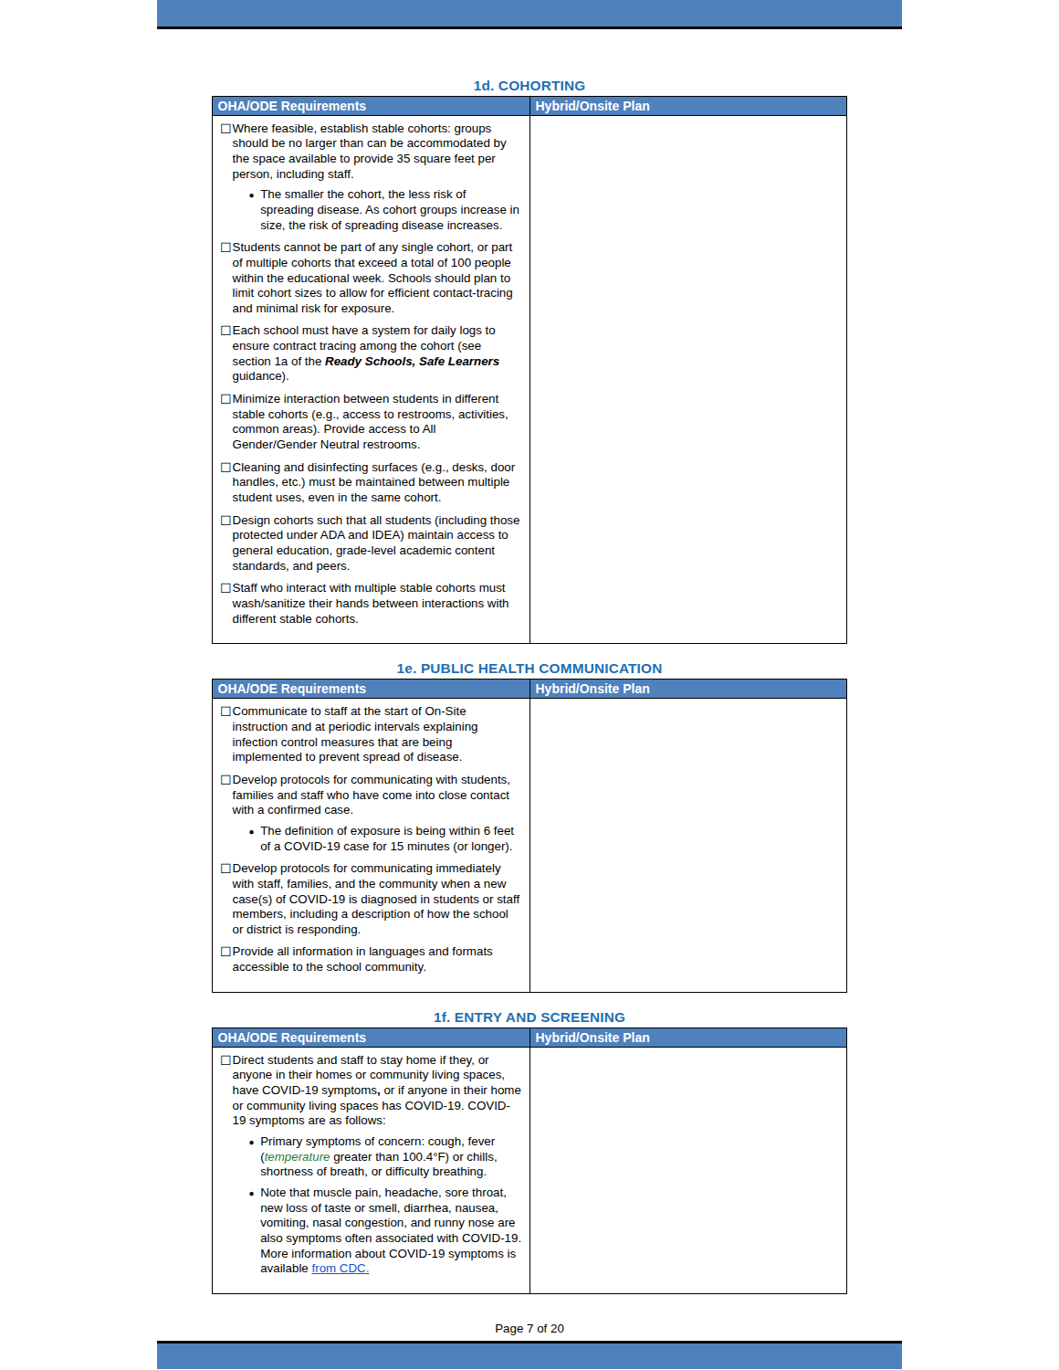1d. COHORTING
| OHA/ODE Requirements | Hybrid/Onsite Plan |
| --- | --- |
| Where feasible, establish stable cohorts: groups should be no larger than can be accommodated by the space available to provide 35 square feet per person, including staff. The smaller the cohort, the less risk of spreading disease. As cohort groups increase in size, the risk of spreading disease increases. Students cannot be part of any single cohort, or part of multiple cohorts that exceed a total of 100 people within the educational week. Schools should plan to limit cohort sizes to allow for efficient contact-tracing and minimal risk for exposure. Each school must have a system for daily logs to ensure contract tracing among the cohort (see section 1a of the Ready Schools, Safe Learners guidance). Minimize interaction between students in different stable cohorts (e.g., access to restrooms, activities, common areas). Provide access to All Gender/Gender Neutral restrooms. Cleaning and disinfecting surfaces (e.g., desks, door handles, etc.) must be maintained between multiple student uses, even in the same cohort. Design cohorts such that all students (including those protected under ADA and IDEA) maintain access to general education, grade-level academic content standards, and peers. Staff who interact with multiple stable cohorts must wash/sanitize their hands between interactions with different stable cohorts. | |
1e. PUBLIC HEALTH COMMUNICATION
| OHA/ODE Requirements | Hybrid/Onsite Plan |
| --- | --- |
| Communicate to staff at the start of On-Site instruction and at periodic intervals explaining infection control measures that are being implemented to prevent spread of disease. Develop protocols for communicating with students, families and staff who have come into close contact with a confirmed case. The definition of exposure is being within 6 feet of a COVID-19 case for 15 minutes (or longer). Develop protocols for communicating immediately with staff, families, and the community when a new case(s) of COVID-19 is diagnosed in students or staff members, including a description of how the school or district is responding. Provide all information in languages and formats accessible to the school community. | |
1f. ENTRY AND SCREENING
| OHA/ODE Requirements | Hybrid/Onsite Plan |
| --- | --- |
| Direct students and staff to stay home if they, or anyone in their homes or community living spaces, have COVID-19 symptoms , or if anyone in their home or community living spaces has COVID-19. COVID-19 symptoms are as follows: Primary symptoms of concern: cough, fever ( temperature greater than 100.4°F) or chills, shortness of breath, or difficulty breathing. Note that muscle pain, headache, sore throat, new loss of taste or smell, diarrhea, nausea, vomiting, nasal congestion, and runny nose are also symptoms often associated with COVID-19. More information about COVID-19 symptoms is available from CDC. | |
Page 7 of 20